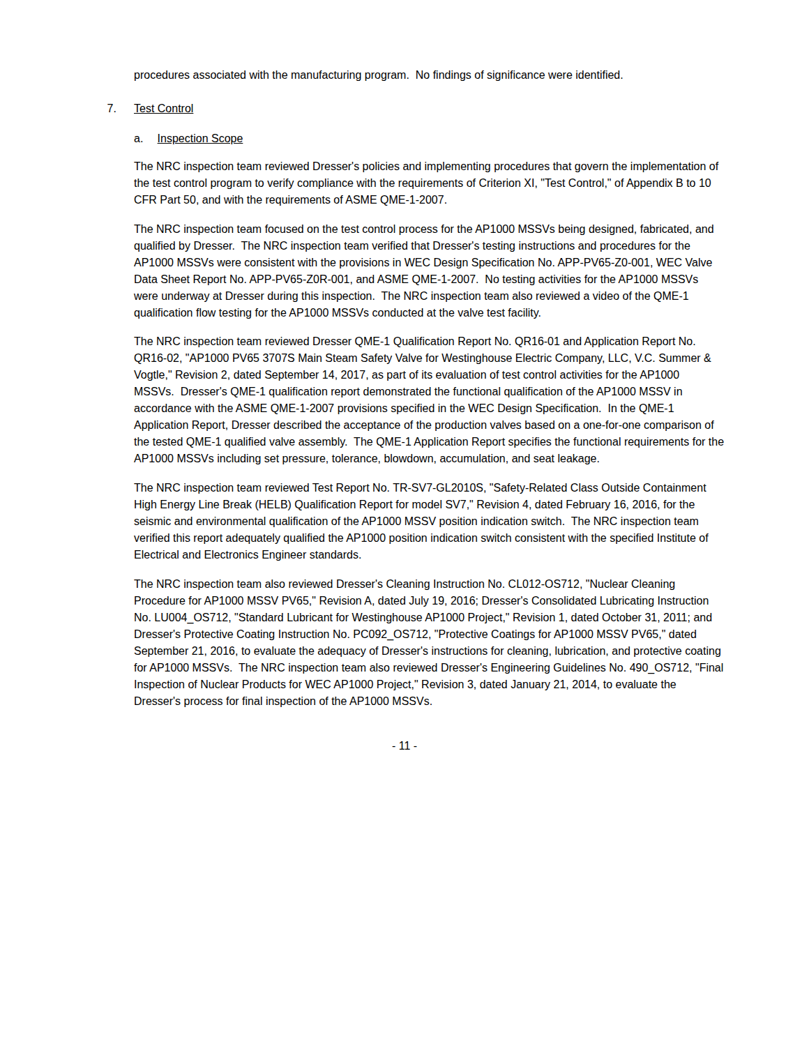procedures associated with the manufacturing program. No findings of significance were identified.
7. Test Control
a. Inspection Scope
The NRC inspection team reviewed Dresser's policies and implementing procedures that govern the implementation of the test control program to verify compliance with the requirements of Criterion XI, "Test Control," of Appendix B to 10 CFR Part 50, and with the requirements of ASME QME-1-2007.
The NRC inspection team focused on the test control process for the AP1000 MSSVs being designed, fabricated, and qualified by Dresser. The NRC inspection team verified that Dresser's testing instructions and procedures for the AP1000 MSSVs were consistent with the provisions in WEC Design Specification No. APP-PV65-Z0-001, WEC Valve Data Sheet Report No. APP-PV65-Z0R-001, and ASME QME-1-2007. No testing activities for the AP1000 MSSVs were underway at Dresser during this inspection. The NRC inspection team also reviewed a video of the QME-1 qualification flow testing for the AP1000 MSSVs conducted at the valve test facility.
The NRC inspection team reviewed Dresser QME-1 Qualification Report No. QR16-01 and Application Report No. QR16-02, "AP1000 PV65 3707S Main Steam Safety Valve for Westinghouse Electric Company, LLC, V.C. Summer & Vogtle," Revision 2, dated September 14, 2017, as part of its evaluation of test control activities for the AP1000 MSSVs. Dresser's QME-1 qualification report demonstrated the functional qualification of the AP1000 MSSV in accordance with the ASME QME-1-2007 provisions specified in the WEC Design Specification. In the QME-1 Application Report, Dresser described the acceptance of the production valves based on a one-for-one comparison of the tested QME-1 qualified valve assembly. The QME-1 Application Report specifies the functional requirements for the AP1000 MSSVs including set pressure, tolerance, blowdown, accumulation, and seat leakage.
The NRC inspection team reviewed Test Report No. TR-SV7-GL2010S, "Safety-Related Class Outside Containment High Energy Line Break (HELB) Qualification Report for model SV7," Revision 4, dated February 16, 2016, for the seismic and environmental qualification of the AP1000 MSSV position indication switch. The NRC inspection team verified this report adequately qualified the AP1000 position indication switch consistent with the specified Institute of Electrical and Electronics Engineer standards.
The NRC inspection team also reviewed Dresser's Cleaning Instruction No. CL012-OS712, "Nuclear Cleaning Procedure for AP1000 MSSV PV65," Revision A, dated July 19, 2016; Dresser's Consolidated Lubricating Instruction No. LU004_OS712, "Standard Lubricant for Westinghouse AP1000 Project," Revision 1, dated October 31, 2011; and Dresser's Protective Coating Instruction No. PC092_OS712, "Protective Coatings for AP1000 MSSV PV65," dated September 21, 2016, to evaluate the adequacy of Dresser's instructions for cleaning, lubrication, and protective coating for AP1000 MSSVs. The NRC inspection team also reviewed Dresser's Engineering Guidelines No. 490_OS712, "Final Inspection of Nuclear Products for WEC AP1000 Project," Revision 3, dated January 21, 2014, to evaluate the Dresser's process for final inspection of the AP1000 MSSVs.
- 11 -